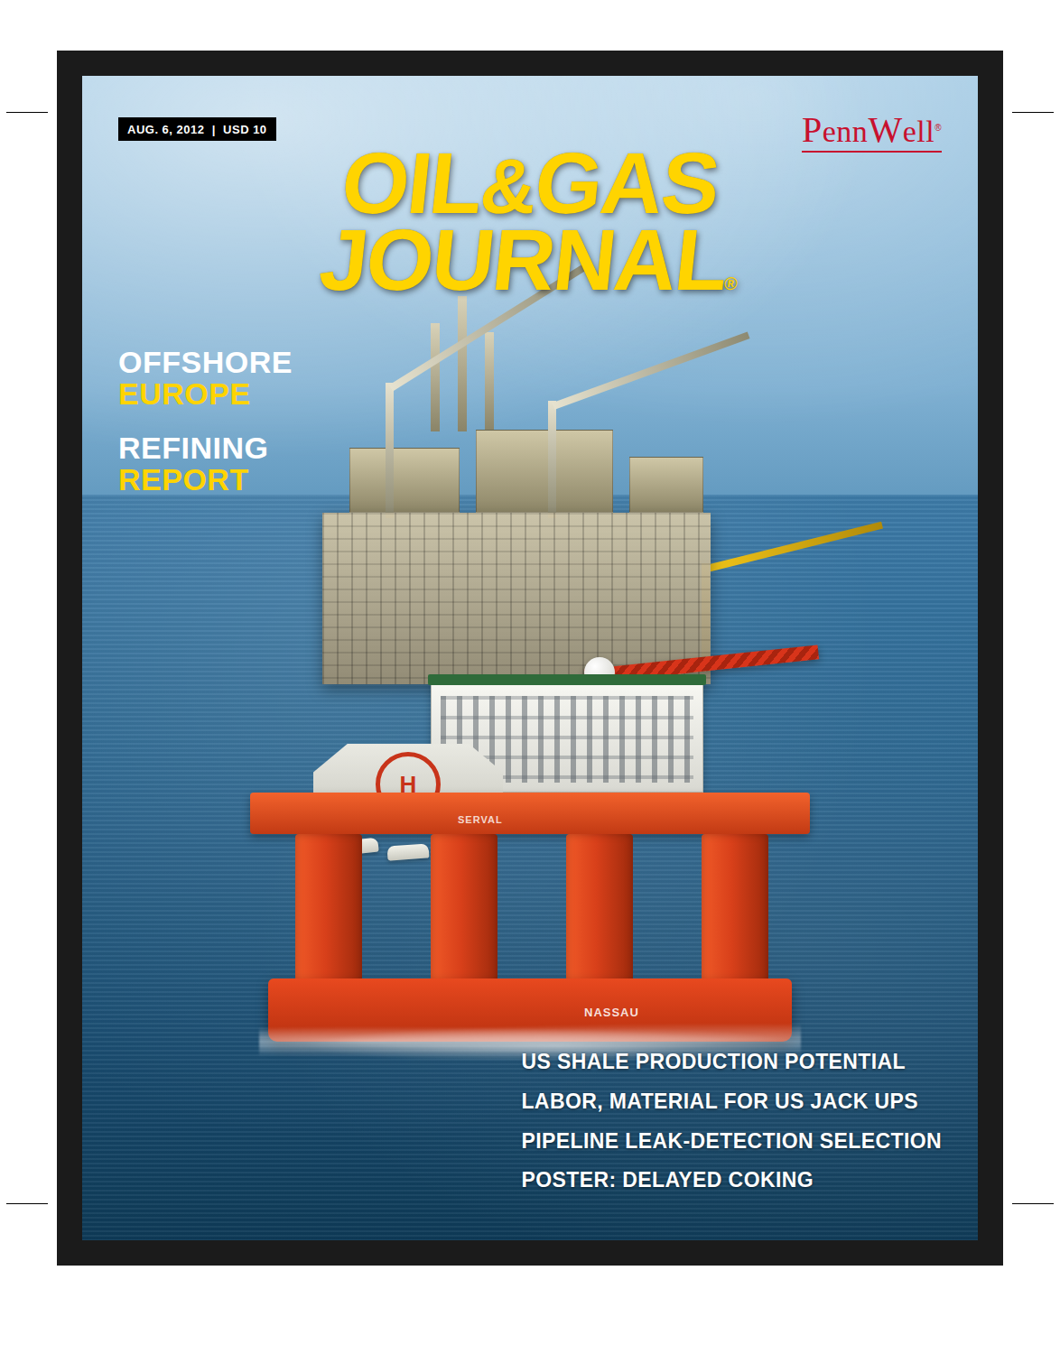H
NASSAU
SERVAL
AUG. 6, 2012 | USD 10
PennWell®
OIL&GAS
JOURNAL®
OFFSHORE EUROPE
REFINING REPORT
US SHALE PRODUCTION POTENTIAL
LABOR, MATERIAL FOR US JACK UPS
PIPELINE LEAK-DETECTION SELECTION
POSTER: DELAYED COKING